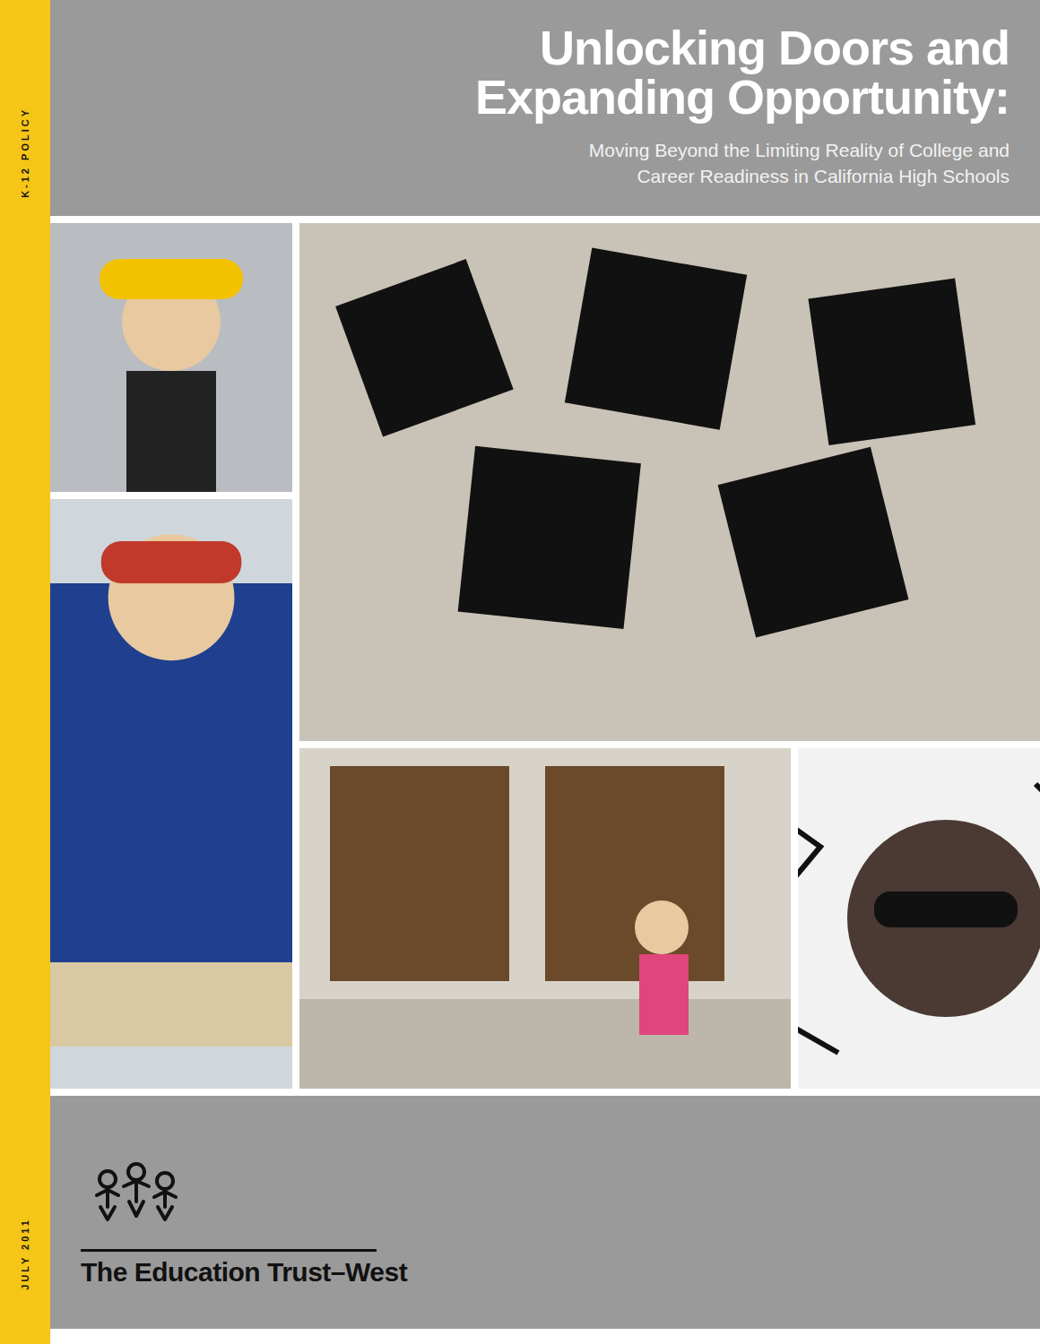K-12 Policy July 2011
Unlocking Doors and Expanding Opportunity:
Moving Beyond the Limiting Reality of College and
Career Readiness in California High Schools
The Education Trust–West